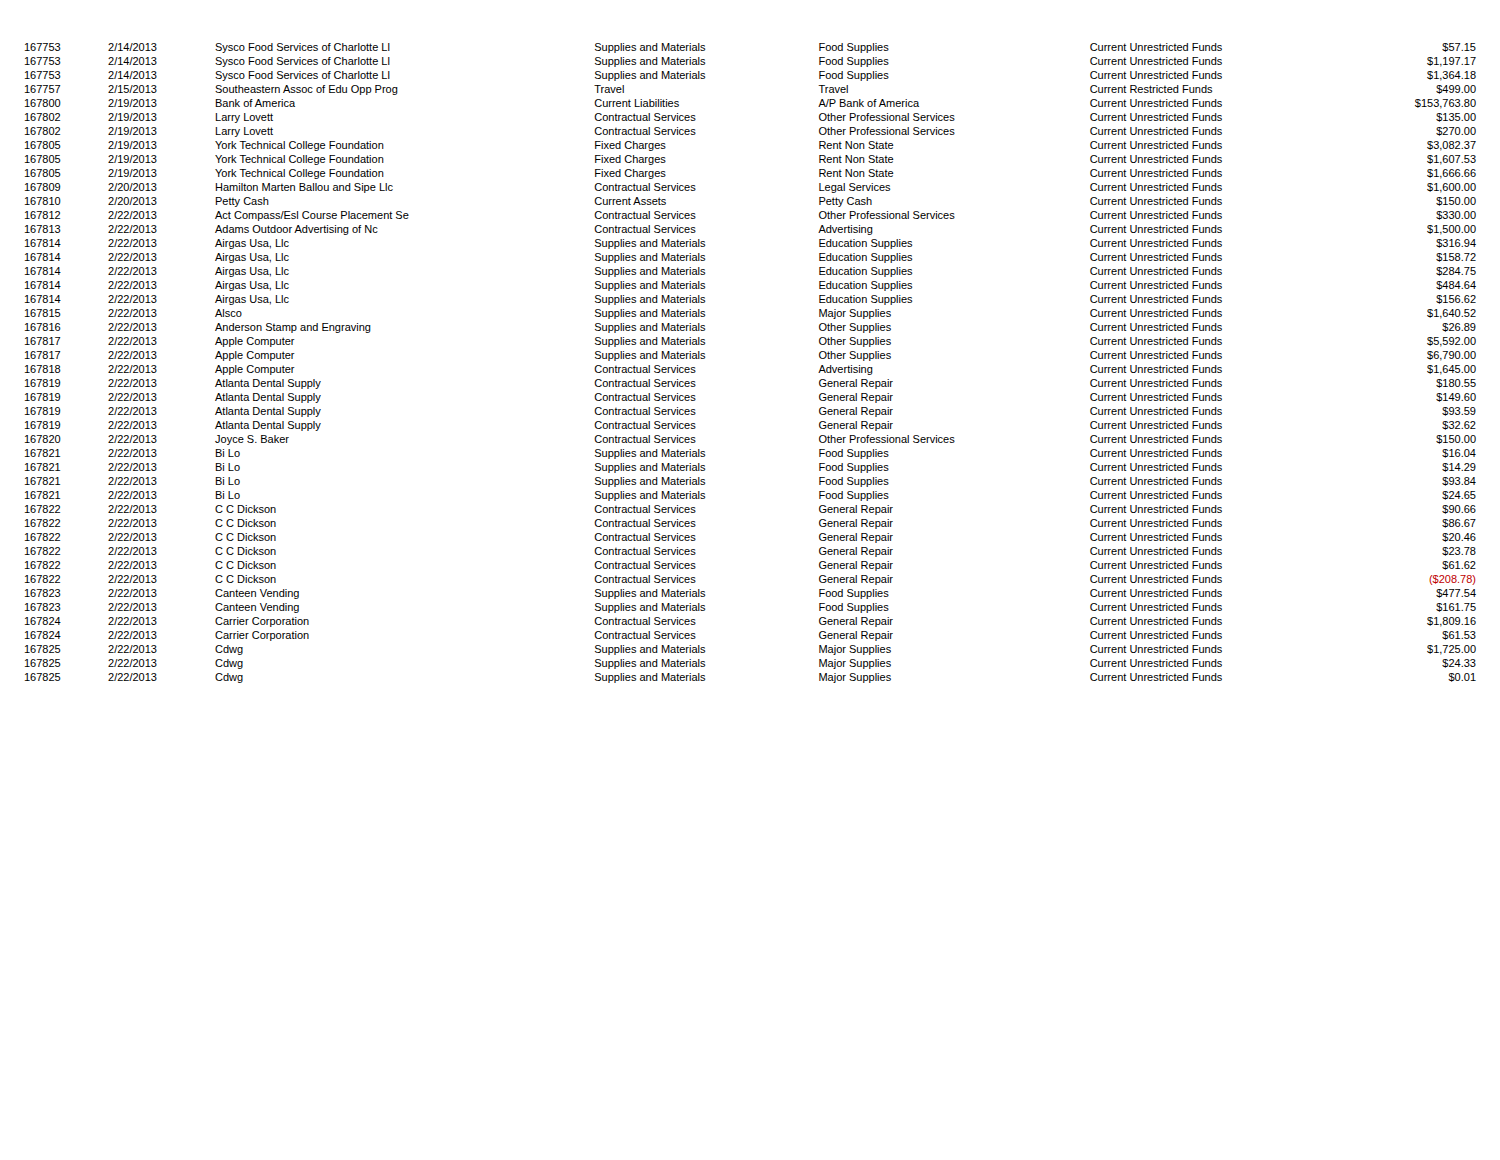| 167753 | 2/14/2013 | Sysco Food Services of Charlotte Ll | Supplies and Materials | Food Supplies | Current Unrestricted Funds | $57.15 |
| 167753 | 2/14/2013 | Sysco Food Services of Charlotte Ll | Supplies and Materials | Food Supplies | Current Unrestricted Funds | $1,197.17 |
| 167753 | 2/14/2013 | Sysco Food Services of Charlotte Ll | Supplies and Materials | Food Supplies | Current Unrestricted Funds | $1,364.18 |
| 167757 | 2/15/2013 | Southeastern Assoc of Edu Opp Prog | Travel | Travel | Current Restricted Funds | $499.00 |
| 167800 | 2/19/2013 | Bank of America | Current Liabilities | A/P Bank of America | Current Unrestricted Funds | $153,763.80 |
| 167802 | 2/19/2013 | Larry Lovett | Contractual Services | Other Professional Services | Current Unrestricted Funds | $135.00 |
| 167802 | 2/19/2013 | Larry Lovett | Contractual Services | Other Professional Services | Current Unrestricted Funds | $270.00 |
| 167805 | 2/19/2013 | York Technical College Foundation | Fixed Charges | Rent Non State | Current Unrestricted Funds | $3,082.37 |
| 167805 | 2/19/2013 | York Technical College Foundation | Fixed Charges | Rent Non State | Current Unrestricted Funds | $1,607.53 |
| 167805 | 2/19/2013 | York Technical College Foundation | Fixed Charges | Rent Non State | Current Unrestricted Funds | $1,666.66 |
| 167809 | 2/20/2013 | Hamilton Marten Ballou and Sipe Llc | Contractual Services | Legal Services | Current Unrestricted Funds | $1,600.00 |
| 167810 | 2/20/2013 | Petty Cash | Current Assets | Petty Cash | Current Unrestricted Funds | $150.00 |
| 167812 | 2/22/2013 | Act Compass/Esl Course Placement Se | Contractual Services | Other Professional Services | Current Unrestricted Funds | $330.00 |
| 167813 | 2/22/2013 | Adams Outdoor Advertising of Nc | Contractual Services | Advertising | Current Unrestricted Funds | $1,500.00 |
| 167814 | 2/22/2013 | Airgas Usa, Llc | Supplies and Materials | Education Supplies | Current Unrestricted Funds | $316.94 |
| 167814 | 2/22/2013 | Airgas Usa, Llc | Supplies and Materials | Education Supplies | Current Unrestricted Funds | $158.72 |
| 167814 | 2/22/2013 | Airgas Usa, Llc | Supplies and Materials | Education Supplies | Current Unrestricted Funds | $284.75 |
| 167814 | 2/22/2013 | Airgas Usa, Llc | Supplies and Materials | Education Supplies | Current Unrestricted Funds | $484.64 |
| 167814 | 2/22/2013 | Airgas Usa, Llc | Supplies and Materials | Education Supplies | Current Unrestricted Funds | $156.62 |
| 167815 | 2/22/2013 | Alsco | Supplies and Materials | Major Supplies | Current Unrestricted Funds | $1,640.52 |
| 167816 | 2/22/2013 | Anderson Stamp and Engraving | Supplies and Materials | Other Supplies | Current Unrestricted Funds | $26.89 |
| 167817 | 2/22/2013 | Apple Computer | Supplies and Materials | Other Supplies | Current Unrestricted Funds | $5,592.00 |
| 167817 | 2/22/2013 | Apple Computer | Supplies and Materials | Other Supplies | Current Unrestricted Funds | $6,790.00 |
| 167818 | 2/22/2013 | Apple Computer | Contractual Services | Advertising | Current Unrestricted Funds | $1,645.00 |
| 167819 | 2/22/2013 | Atlanta Dental Supply | Contractual Services | General Repair | Current Unrestricted Funds | $180.55 |
| 167819 | 2/22/2013 | Atlanta Dental Supply | Contractual Services | General Repair | Current Unrestricted Funds | $149.60 |
| 167819 | 2/22/2013 | Atlanta Dental Supply | Contractual Services | General Repair | Current Unrestricted Funds | $93.59 |
| 167819 | 2/22/2013 | Atlanta Dental Supply | Contractual Services | General Repair | Current Unrestricted Funds | $32.62 |
| 167820 | 2/22/2013 | Joyce S. Baker | Contractual Services | Other Professional Services | Current Unrestricted Funds | $150.00 |
| 167821 | 2/22/2013 | Bi Lo | Supplies and Materials | Food Supplies | Current Unrestricted Funds | $16.04 |
| 167821 | 2/22/2013 | Bi Lo | Supplies and Materials | Food Supplies | Current Unrestricted Funds | $14.29 |
| 167821 | 2/22/2013 | Bi Lo | Supplies and Materials | Food Supplies | Current Unrestricted Funds | $93.84 |
| 167821 | 2/22/2013 | Bi Lo | Supplies and Materials | Food Supplies | Current Unrestricted Funds | $24.65 |
| 167822 | 2/22/2013 | C C Dickson | Contractual Services | General Repair | Current Unrestricted Funds | $90.66 |
| 167822 | 2/22/2013 | C C Dickson | Contractual Services | General Repair | Current Unrestricted Funds | $86.67 |
| 167822 | 2/22/2013 | C C Dickson | Contractual Services | General Repair | Current Unrestricted Funds | $20.46 |
| 167822 | 2/22/2013 | C C Dickson | Contractual Services | General Repair | Current Unrestricted Funds | $23.78 |
| 167822 | 2/22/2013 | C C Dickson | Contractual Services | General Repair | Current Unrestricted Funds | $61.62 |
| 167822 | 2/22/2013 | C C Dickson | Contractual Services | General Repair | Current Unrestricted Funds | ($208.78) |
| 167823 | 2/22/2013 | Canteen Vending | Supplies and Materials | Food Supplies | Current Unrestricted Funds | $477.54 |
| 167823 | 2/22/2013 | Canteen Vending | Supplies and Materials | Food Supplies | Current Unrestricted Funds | $161.75 |
| 167824 | 2/22/2013 | Carrier Corporation | Contractual Services | General Repair | Current Unrestricted Funds | $1,809.16 |
| 167824 | 2/22/2013 | Carrier Corporation | Contractual Services | General Repair | Current Unrestricted Funds | $61.53 |
| 167825 | 2/22/2013 | Cdwg | Supplies and Materials | Major Supplies | Current Unrestricted Funds | $1,725.00 |
| 167825 | 2/22/2013 | Cdwg | Supplies and Materials | Major Supplies | Current Unrestricted Funds | $24.33 |
| 167825 | 2/22/2013 | Cdwg | Supplies and Materials | Major Supplies | Current Unrestricted Funds | $0.01 |